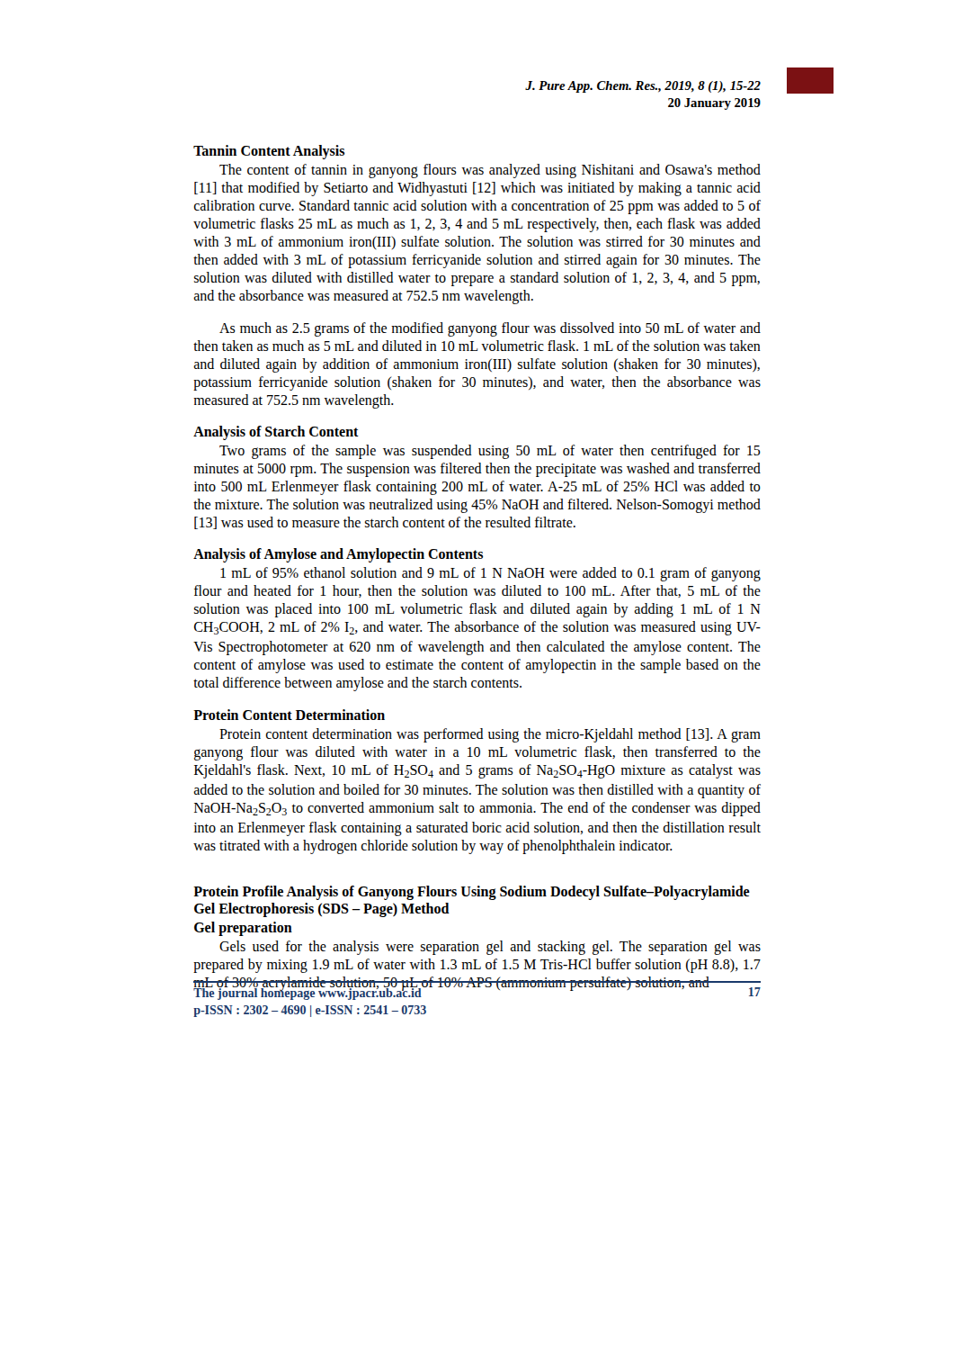J. Pure App. Chem. Res., 2019, 8 (1), 15-22
20 January 2019
Tannin Content Analysis
The content of tannin in ganyong flours was analyzed using Nishitani and Osawa's method [11] that modified by Setiarto and Widhyastuti [12] which was initiated by making a tannic acid calibration curve. Standard tannic acid solution with a concentration of 25 ppm was added to 5 of volumetric flasks 25 mL as much as 1, 2, 3, 4 and 5 mL respectively, then, each flask was added with 3 mL of ammonium iron(III) sulfate solution. The solution was stirred for 30 minutes and then added with 3 mL of potassium ferricyanide solution and stirred again for 30 minutes. The solution was diluted with distilled water to prepare a standard solution of 1, 2, 3, 4, and 5 ppm, and the absorbance was measured at 752.5 nm wavelength.
As much as 2.5 grams of the modified ganyong flour was dissolved into 50 mL of water and then taken as much as 5 mL and diluted in 10 mL volumetric flask. 1 mL of the solution was taken and diluted again by addition of ammonium iron(III) sulfate solution (shaken for 30 minutes), potassium ferricyanide solution (shaken for 30 minutes), and water, then the absorbance was measured at 752.5 nm wavelength.
Analysis of Starch Content
Two grams of the sample was suspended using 50 mL of water then centrifuged for 15 minutes at 5000 rpm. The suspension was filtered then the precipitate was washed and transferred into 500 mL Erlenmeyer flask containing 200 mL of water. A-25 mL of 25% HCl was added to the mixture. The solution was neutralized using 45% NaOH and filtered. Nelson-Somogyi method [13] was used to measure the starch content of the resulted filtrate.
Analysis of Amylose and Amylopectin Contents
1 mL of 95% ethanol solution and 9 mL of 1 N NaOH were added to 0.1 gram of ganyong flour and heated for 1 hour, then the solution was diluted to 100 mL. After that, 5 mL of the solution was placed into 100 mL volumetric flask and diluted again by adding 1 mL of 1 N CH3COOH, 2 mL of 2% I2, and water. The absorbance of the solution was measured using UV-Vis Spectrophotometer at 620 nm of wavelength and then calculated the amylose content. The content of amylose was used to estimate the content of amylopectin in the sample based on the total difference between amylose and the starch contents.
Protein Content Determination
Protein content determination was performed using the micro-Kjeldahl method [13]. A gram ganyong flour was diluted with water in a 10 mL volumetric flask, then transferred to the Kjeldahl's flask. Next, 10 mL of H2SO4 and 5 grams of Na2SO4-HgO mixture as catalyst was added to the solution and boiled for 30 minutes. The solution was then distilled with a quantity of NaOH-Na2S2O3 to converted ammonium salt to ammonia. The end of the condenser was dipped into an Erlenmeyer flask containing a saturated boric acid solution, and then the distillation result was titrated with a hydrogen chloride solution by way of phenolphthalein indicator.
Protein Profile Analysis of Ganyong Flours Using Sodium Dodecyl Sulfate–Polyacrylamide Gel Electrophoresis (SDS – Page) Method
Gel preparation
Gels used for the analysis were separation gel and stacking gel. The separation gel was prepared by mixing 1.9 mL of water with 1.3 mL of 1.5 M Tris-HCl buffer solution (pH 8.8), 1.7 mL of 30% acrylamide solution, 50 µL of 10% APS (ammonium persulfate) solution, and
The journal homepage www.jpacr.ub.ac.id
p-ISSN : 2302 – 4690 | e-ISSN : 2541 – 0733
17